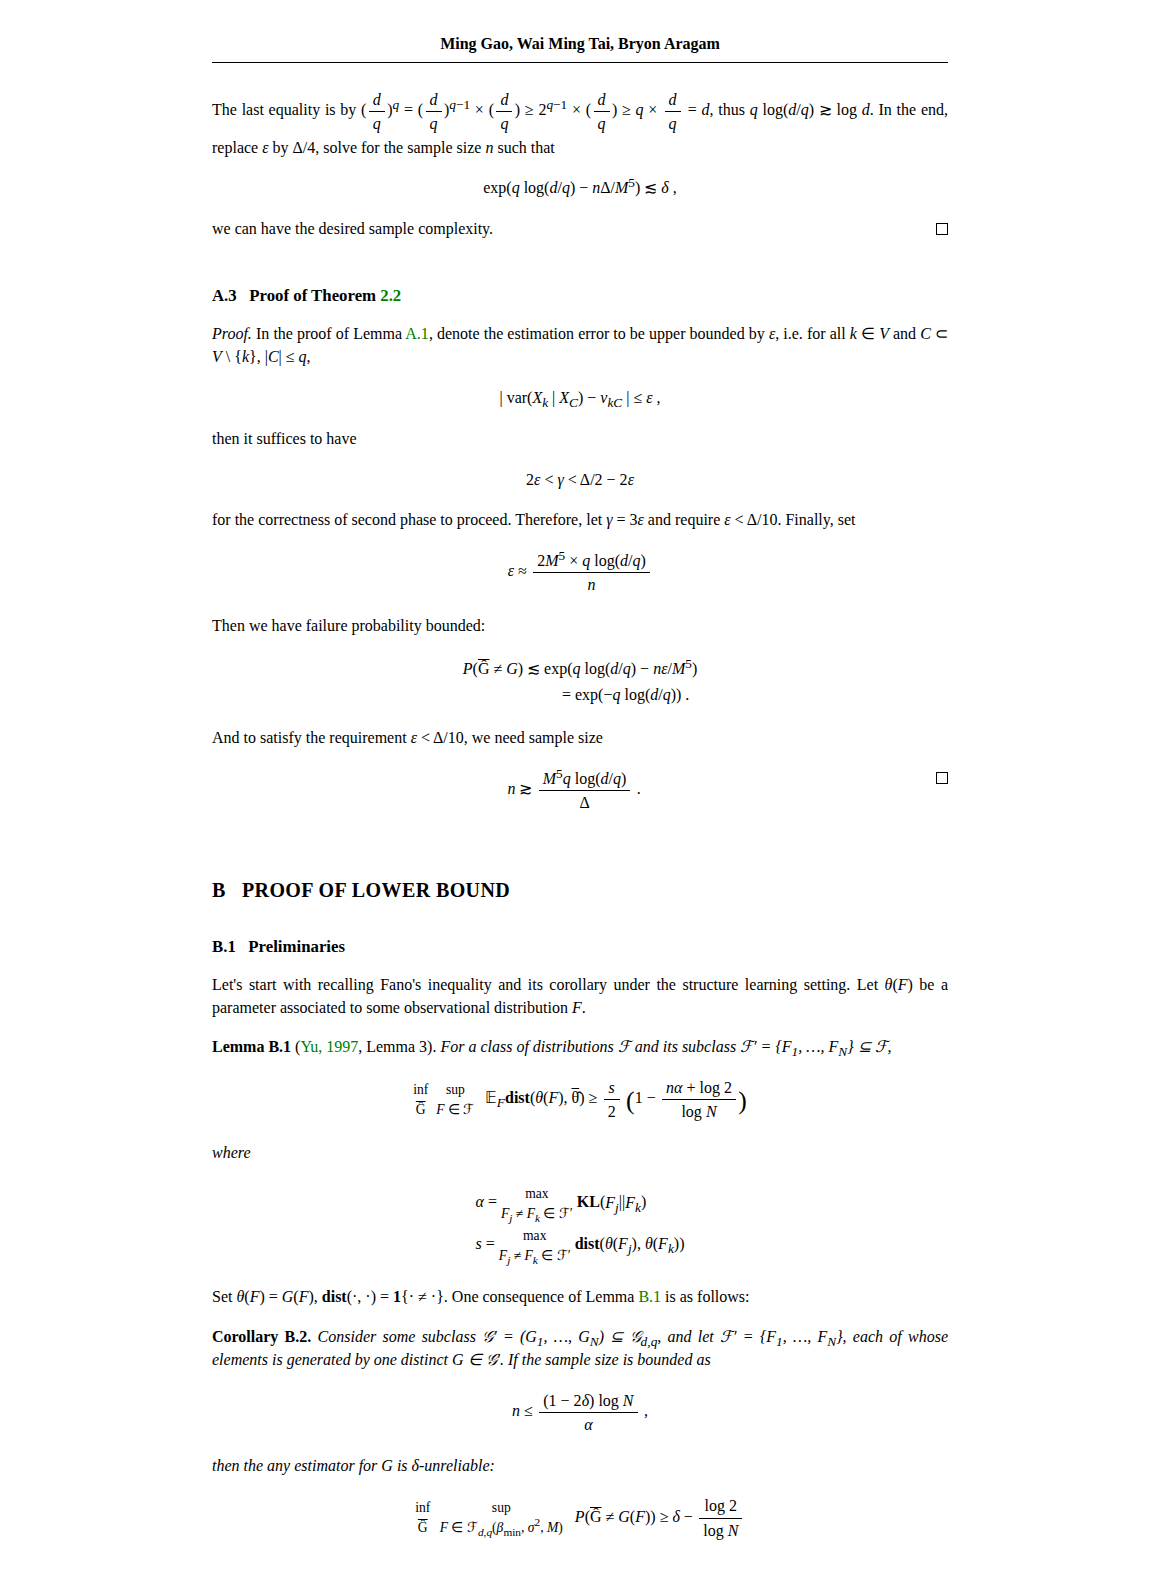Ming Gao, Wai Ming Tai, Bryon Aragam
The last equality is by (dq)q = (dq)q−1 × (dq) ≥ 2q−1 × (dq) ≥ q × dq = d, thus q log(d/q) ≳ log d. In the end, replace ε by Δ/4, solve for the sample size n such that
exp(q log(d/q) − n Δ/M5) ≲ δ ,
we can have the desired sample complexity.
A.3 Proof of Theorem 2.2
Proof. In the proof of Lemma A.1, denote the estimation error to be upper bounded by ε, i.e. for all k ∈ V and C ⊂ V \ {k}, |C| ≤ q,
| var(Xk | XC) − vkC | ≤ ε ,
then it suffices to have
2ε < γ < Δ/2 − 2ε
for the correctness of second phase to proceed. Therefore, let γ = 3ε and require ε < Δ/10. Finally, set
ε ≈ 2M5 × q log(d/q) n
Then we have failure probability bounded:
P(Ĝ ≠ G) ≲ exp(q log(d/q) − nε/M5)
= exp(−q log(d/q)) .
And to satisfy the requirement ε < Δ/10, we need sample size
n ≳ M5q log(d/q) Δ .
B PROOF OF LOWER BOUND
B.1 Preliminaries
Let's start with recalling Fano's inequality and its corollary under the structure learning setting. Let θ(F) be a parameter associated to some observational distribution F.
Lemma B.1 (Yu, 1997, Lemma 3). For a class of distributions ℱ and its subclass ℱ′ = {F1, …, FN} ⊆ ℱ,
inf Ĝ sup F ∈ ℱ 𝔼Fdist(θ(F), θ̂) ≥ s 2 (1 − nα + log 2 log N)
where
α = max Fj ≠ Fk ∈ ℱ′ KL(Fj||Fk)
s = max Fj ≠ Fk ∈ ℱ′ dist(θ(Fj), θ(Fk))
Set θ(F) = G(F), dist(·, ·) = 1{· ≠ ·}. One consequence of Lemma B.1 is as follows:
Corollary B.2. Consider some subclass 𝒢′ = (G1, …, GN) ⊆ 𝒢d,q, and let ℱ′ = {F1, …, FN}, each of whose elements is generated by one distinct G ∈ 𝒢′. If the sample size is bounded as
n ≤ (1 − 2δ) log N α ,
then the any estimator for G is δ-unreliable:
inf Ĝ sup F ∈ ℱd,q(βmin, σ2, M) P(Ĝ ≠ G(F)) ≥ δ − log 2 log N